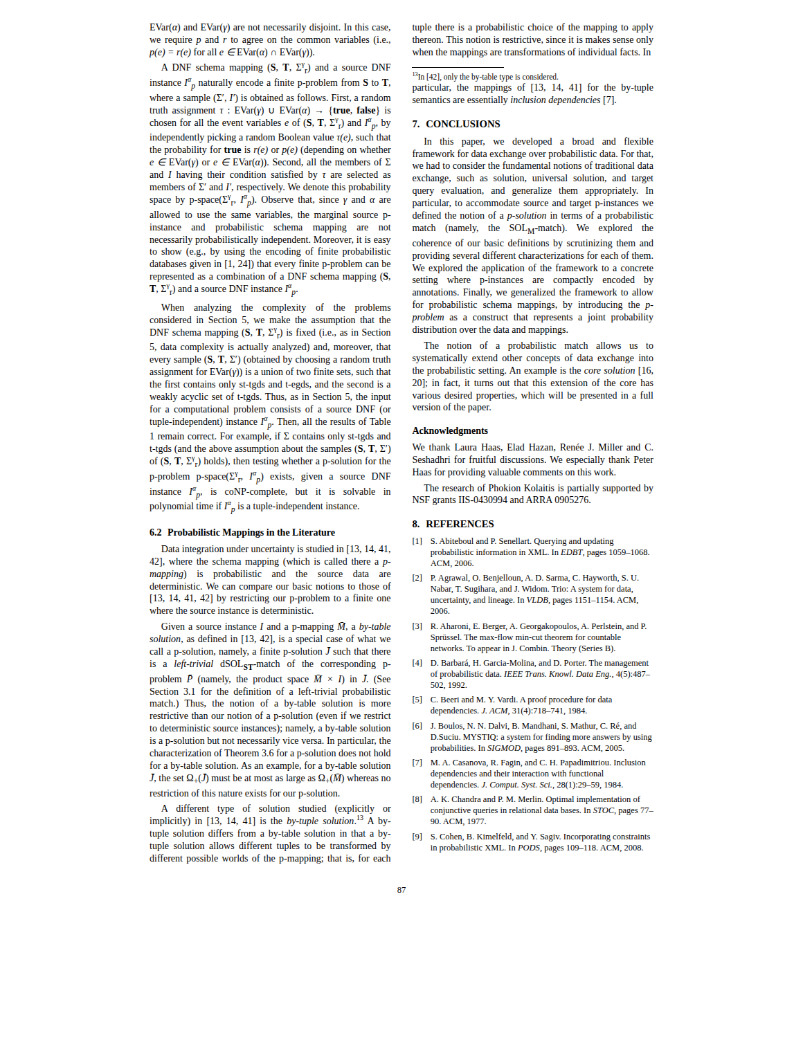EVar(α) and EVar(γ) are not necessarily disjoint. In this case, we require p and r to agree on the common variables (i.e., p(e) = r(e) for all e ∈ EVar(α) ∩ EVar(γ)).
A DNF schema mapping (S, T, Σγr) and a source DNF instance Iαp naturally encode a finite p-problem from S to T, where a sample (Σ′, I′) is obtained as follows. First, a random truth assignment τ : EVar(γ) ∪ EVar(α) → {true, false} is chosen for all the event variables e of (S, T, Σγr) and Iαp, by independently picking a random Boolean value τ(e), such that the probability for true is r(e) or p(e) (depending on whether e ∈ EVar(γ) or e ∈ EVar(α)). Second, all the members of Σ and I having their condition satisfied by τ are selected as members of Σ′ and I′, respectively. We denote this probability space by p-space(Σγr, Iαp). Observe that, since γ and α are allowed to use the same variables, the marginal source p-instance and probabilistic schema mapping are not necessarily probabilistically independent. Moreover, it is easy to show (e.g., by using the encoding of finite probabilistic databases given in [1, 24]) that every finite p-problem can be represented as a combination of a DNF schema mapping (S, T, Σγr) and a source DNF instance Iαp.
When analyzing the complexity of the problems considered in Section 5, we make the assumption that the DNF schema mapping (S, T, Σγr) is fixed (i.e., as in Section 5, data complexity is actually analyzed) and, moreover, that every sample (S, T, Σ′) (obtained by choosing a random truth assignment for EVar(γ)) is a union of two finite sets, such that the first contains only st-tgds and t-egds, and the second is a weakly acyclic set of t-tgds. Thus, as in Section 5, the input for a computational problem consists of a source DNF (or tuple-independent) instance Iαp. Then, all the results of Table 1 remain correct. For example, if Σ contains only st-tgds and t-tgds (and the above assumption about the samples (S, T, Σ′) of (S, T, Σγr) holds), then testing whether a p-solution for the p-problem p-space(Σγr, Iαp) exists, given a source DNF instance Iαp, is coNP-complete, but it is solvable in polynomial time if Iαp is a tuple-independent instance.
6.2 Probabilistic Mappings in the Literature
Data integration under uncertainty is studied in [13, 14, 41, 42], where the schema mapping (which is called there a p-mapping) is probabilistic and the source data are deterministic. We can compare our basic notions to those of [13, 14, 41, 42] by restricting our p-problem to a finite one where the source instance is deterministic.
Given a source instance I and a p-mapping M̄, a by-table solution, as defined in [13, 42], is a special case of what we call a p-solution, namely, a finite p-solution J̄ such that there is a left-trivial dSOLST-match of the corresponding p-problem P̄ (namely, the product space M̄ × I) in J̄. (See Section 3.1 for the definition of a left-trivial probabilistic match.) Thus, the notion of a by-table solution is more restrictive than our notion of a p-solution (even if we restrict to deterministic source instances); namely, a by-table solution is a p-solution but not necessarily vice versa. In particular, the characterization of Theorem 3.6 for a p-solution does not hold for a by-table solution. As an example, for a by-table solution J̄, the set Ω+(J̄) must be at most as large as Ω+(M̄) whereas no restriction of this nature exists for our p-solution.
A different type of solution studied (explicitly or implicitly) in [13, 14, 41] is the by-tuple solution.13 A by-tuple solution differs from a by-table solution in that a by-tuple solution allows different tuples to be transformed by different possible worlds of the p-mapping; that is, for each tuple there is a probabilistic choice of the mapping to apply thereon. This notion is restrictive, since it is makes sense only when the mappings are transformations of individual facts. In
13In [42], only the by-table type is considered.
particular, the mappings of [13, 14, 41] for the by-tuple semantics are essentially inclusion dependencies [7].
7. CONCLUSIONS
In this paper, we developed a broad and flexible framework for data exchange over probabilistic data. For that, we had to consider the fundamental notions of traditional data exchange, such as solution, universal solution, and target query evaluation, and generalize them appropriately. In particular, to accommodate source and target p-instances we defined the notion of a p-solution in terms of a probabilistic match (namely, the SOLM-match). We explored the coherence of our basic definitions by scrutinizing them and providing several different characterizations for each of them. We explored the application of the framework to a concrete setting where p-instances are compactly encoded by annotations. Finally, we generalized the framework to allow for probabilistic schema mappings, by introducing the p-problem as a construct that represents a joint probability distribution over the data and mappings.
The notion of a probabilistic match allows us to systematically extend other concepts of data exchange into the probabilistic setting. An example is the core solution [16, 20]; in fact, it turns out that this extension of the core has various desired properties, which will be presented in a full version of the paper.
Acknowledgments
We thank Laura Haas, Elad Hazan, Renée J. Miller and C. Seshadhri for fruitful discussions. We especially thank Peter Haas for providing valuable comments on this work.
The research of Phokion Kolaitis is partially supported by NSF grants IIS-0430994 and ARRA 0905276.
8. REFERENCES
S. Abiteboul and P. Senellart. Querying and updating probabilistic information in XML. In EDBT, pages 1059–1068. ACM, 2006.
P. Agrawal, O. Benjelloun, A. D. Sarma, C. Hayworth, S. U. Nabar, T. Sugihara, and J. Widom. Trio: A system for data, uncertainty, and lineage. In VLDB, pages 1151–1154. ACM, 2006.
R. Aharoni, E. Berger, A. Georgakopoulos, A. Perlstein, and P. Sprüssel. The max-flow min-cut theorem for countable networks. To appear in J. Combin. Theory (Series B).
D. Barbará, H. Garcia-Molina, and D. Porter. The management of probabilistic data. IEEE Trans. Knowl. Data Eng., 4(5):487–502, 1992.
C. Beeri and M. Y. Vardi. A proof procedure for data dependencies. J. ACM, 31(4):718–741, 1984.
J. Boulos, N. N. Dalvi, B. Mandhani, S. Mathur, C. Ré, and D.Suciu. MYSTIQ: a system for finding more answers by using probabilities. In SIGMOD, pages 891–893. ACM, 2005.
M. A. Casanova, R. Fagin, and C. H. Papadimitriou. Inclusion dependencies and their interaction with functional dependencies. J. Comput. Syst. Sci., 28(1):29–59, 1984.
A. K. Chandra and P. M. Merlin. Optimal implementation of conjunctive queries in relational data bases. In STOC, pages 77–90. ACM, 1977.
S. Cohen, B. Kimelfeld, and Y. Sagiv. Incorporating constraints in probabilistic XML. In PODS, pages 109–118. ACM, 2008.
87